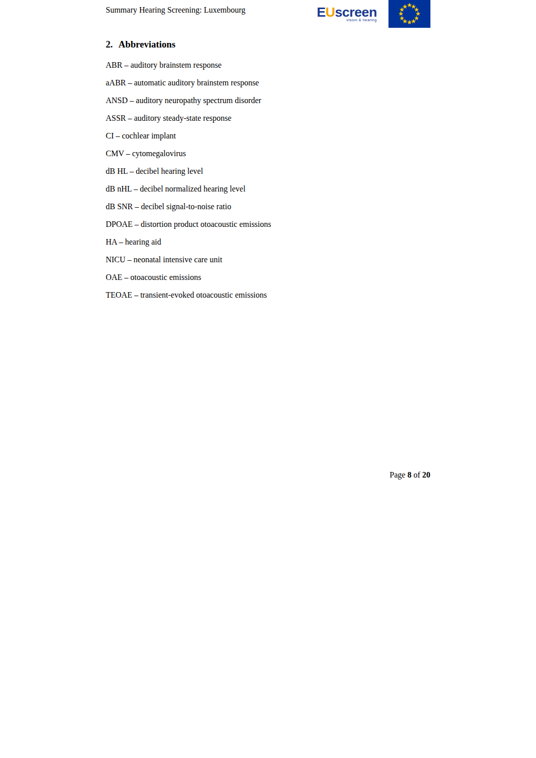Summary Hearing Screening: Luxembourg
EUscreen vision & hearing
2. Abbreviations
ABR – auditory brainstem response
aABR – automatic auditory brainstem response
ANSD – auditory neuropathy spectrum disorder
ASSR – auditory steady-state response
CI – cochlear implant
CMV – cytomegalovirus
dB HL – decibel hearing level
dB nHL – decibel normalized hearing level
dB SNR – decibel signal-to-noise ratio
DPOAE – distortion product otoacoustic emissions
HA – hearing aid
NICU – neonatal intensive care unit
OAE – otoacoustic emissions
TEOAE – transient-evoked otoacoustic emissions
Page 8 of 20